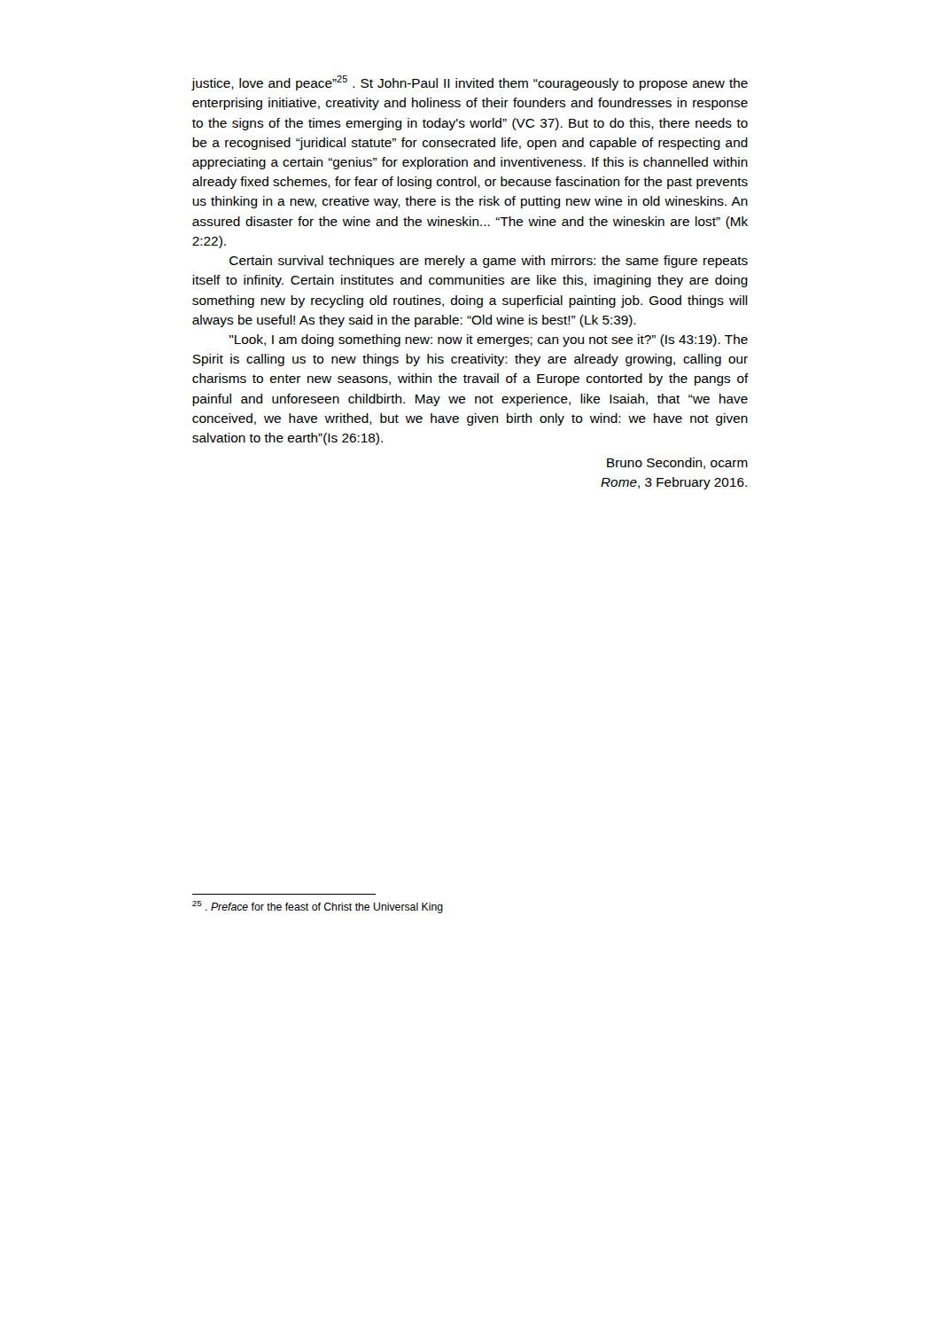justice, love and peace”25 . St John-Paul II invited them “courageously to propose anew the enterprising initiative, creativity and holiness of their founders and foundresses in response to the signs of the times emerging in today's world” (VC 37). But to do this, there needs to be a recognised “juridical statute” for consecrated life, open and capable of respecting and appreciating a certain “genius” for exploration and inventiveness. If this is channelled within already fixed schemes, for fear of losing control, or because fascination for the past prevents us thinking in a new, creative way, there is the risk of putting new wine in old wineskins. An assured disaster for the wine and the wineskin... “The wine and the wineskin are lost” (Mk 2:22).
Certain survival techniques are merely a game with mirrors: the same figure repeats itself to infinity. Certain institutes and communities are like this, imagining they are doing something new by recycling old routines, doing a superficial painting job. Good things will always be useful! As they said in the parable: “Old wine is best!” (Lk 5:39).
"Look, I am doing something new: now it emerges; can you not see it?” (Is 43:19). The Spirit is calling us to new things by his creativity: they are already growing, calling our charisms to enter new seasons, within the travail of a Europe contorted by the pangs of painful and unforeseen childbirth. May we not experience, like Isaiah, that “we have conceived, we have writhed, but we have given birth only to wind: we have not given salvation to the earth”(Is 26:18).
Bruno Secondin, ocarm Rome, 3 February 2016.
25 . Preface for the feast of Christ the Universal King